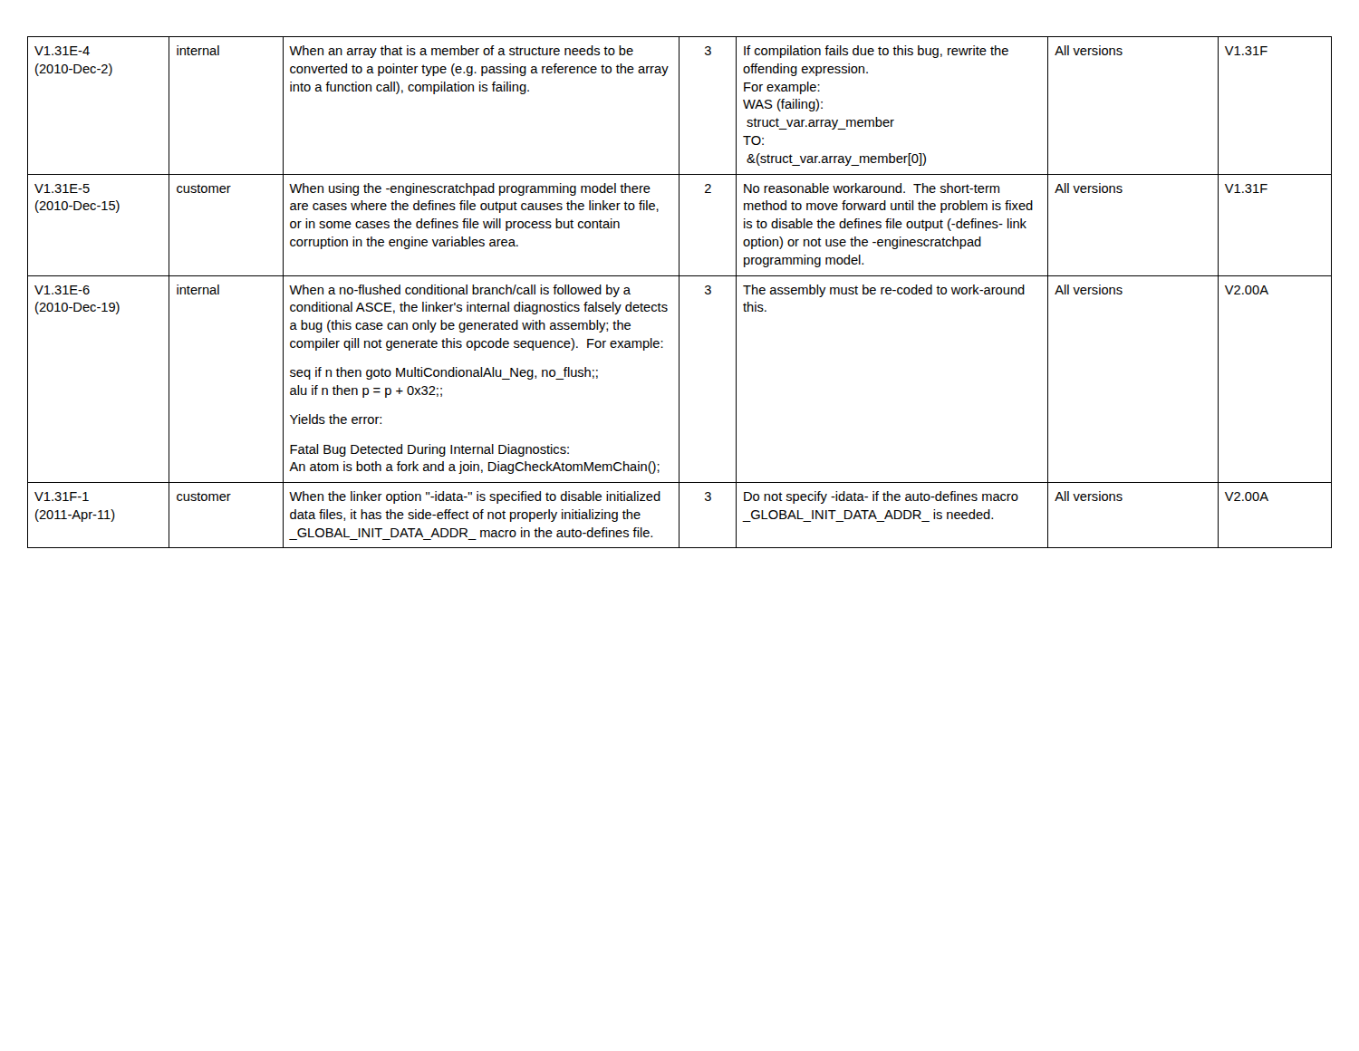| V1.31E-4 (2010-Dec-2) | internal | When an array that is a member of a structure needs to be converted to a pointer type (e.g. passing a reference to the array into a function call), compilation is failing. | 3 | If compilation fails due to this bug, rewrite the offending expression. For example: WAS (failing): struct_var.array_member TO: &(struct_var.array_member[0]) | All versions | V1.31F |
| V1.31E-5 (2010-Dec-15) | customer | When using the -enginescratchpad programming model there are cases where the defines file output causes the linker to file, or in some cases the defines file will process but contain corruption in the engine variables area. | 2 | No reasonable workaround. The short-term method to move forward until the problem is fixed is to disable the defines file output (-defines- link option) or not use the -enginescratchpad programming model. | All versions | V1.31F |
| V1.31E-6 (2010-Dec-19) | internal | When a no-flushed conditional branch/call is followed by a conditional ASCE, the linker's internal diagnostics falsely detects a bug (this case can only be generated with assembly; the compiler qill not generate this opcode sequence). For example: seq if n then goto MultiCondionalAlu_Neg, no_flush;; alu if n then p = p + 0x32;; Yields the error: Fatal Bug Detected During Internal Diagnostics: An atom is both a fork and a join, DiagCheckAtomMemChain(); | 3 | The assembly must be re-coded to work-around this. | All versions | V2.00A |
| V1.31F-1 (2011-Apr-11) | customer | When the linker option "-idata-" is specified to disable initialized data files, it has the side-effect of not properly initializing the _GLOBAL_INIT_DATA_ADDR_ macro in the auto-defines file. | 3 | Do not specify -idata- if the auto-defines macro _GLOBAL_INIT_DATA_ADDR_ is needed. | All versions | V2.00A |